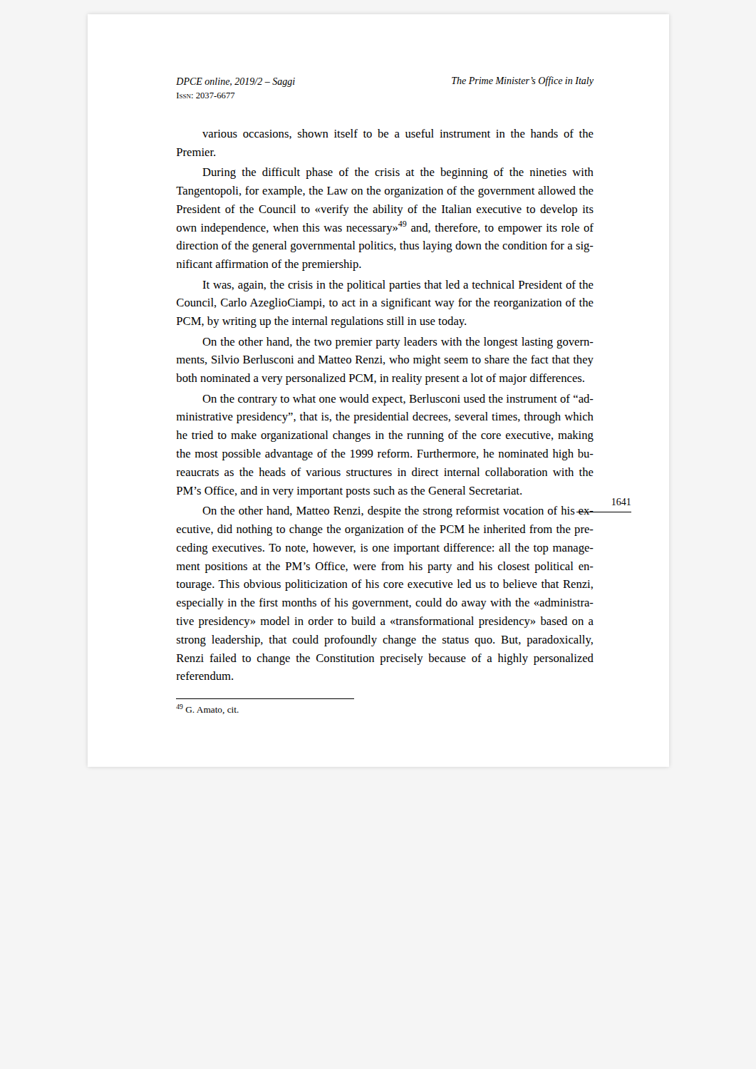DPCE online, 2019/2 – Saggi
Issn: 2037-6677
The Prime Minister’s Office in Italy
various occasions, shown itself to be a useful instrument in the hands of the Premier.
During the difficult phase of the crisis at the beginning of the nineties with Tangentopoli, for example, the Law on the organization of the government allowed the President of the Council to «verify the ability of the Italian executive to develop its own independence, when this was necessary»49 and, therefore, to empower its role of direction of the general governmental politics, thus laying down the condition for a significant affirmation of the premiership.
It was, again, the crisis in the political parties that led a technical President of the Council, Carlo AzeglioCiampi, to act in a significant way for the reorganization of the PCM, by writing up the internal regulations still in use today.
On the other hand, the two premier party leaders with the longest lasting governments, Silvio Berlusconi and Matteo Renzi, who might seem to share the fact that they both nominated a very personalized PCM, in reality present a lot of major differences.
On the contrary to what one would expect, Berlusconi used the instrument of “administrative presidency”, that is, the presidential decrees, several times, through which he tried to make organizational changes in the running of the core executive, making the most possible advantage of the 1999 reform. Furthermore, he nominated high bureaucrats as the heads of various structures in direct internal collaboration with the PM’s Office, and in very important posts such as the General Secretariat.
On the other hand, Matteo Renzi, despite the strong reformist vocation of his executive, did nothing to change the organization of the PCM he inherited from the preceding executives. To note, however, is one important difference: all the top management positions at the PM’s Office, were from his party and his closest political entourage. This obvious politicization of his core executive led us to believe that Renzi, especially in the first months of his government, could do away with the «administrative presidency» model in order to build a «transformational presidency» based on a strong leadership, that could profoundly change the status quo. But, paradoxically, Renzi failed to change the Constitution precisely because of a highly personalized referendum.
1641
49 G. Amato, cit.